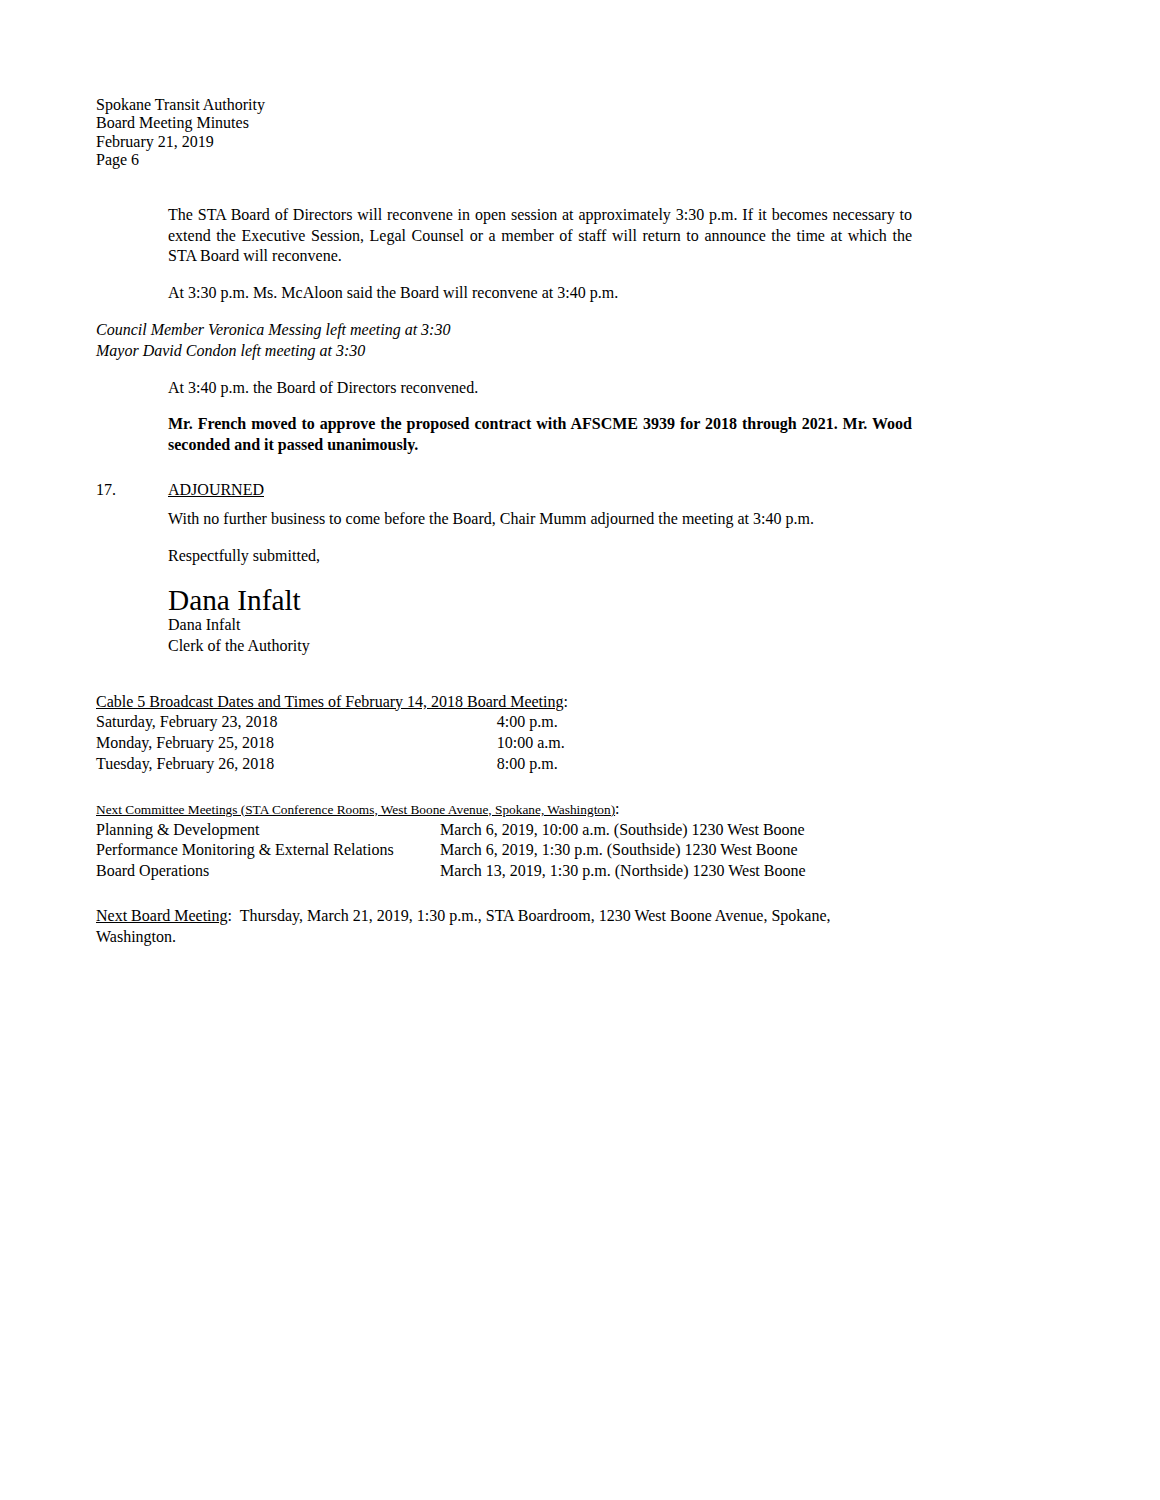Spokane Transit Authority
Board Meeting Minutes
February 21, 2019
Page 6
The STA Board of Directors will reconvene in open session at approximately 3:30 p.m. If it becomes necessary to extend the Executive Session, Legal Counsel or a member of staff will return to announce the time at which the STA Board will reconvene.
At 3:30 p.m. Ms. McAloon said the Board will reconvene at 3:40 p.m.
Council Member Veronica Messing left meeting at 3:30
Mayor David Condon left meeting at 3:30
At 3:40 p.m. the Board of Directors reconvened.
Mr. French moved to approve the proposed contract with AFSCME 3939 for 2018 through 2021. Mr. Wood seconded and it passed unanimously.
17.
ADJOURNED
With no further business to come before the Board, Chair Mumm adjourned the meeting at 3:40 p.m.
Respectfully submitted,
Dana Infalt
Dana Infalt
Clerk of the Authority
Cable 5 Broadcast Dates and Times of February 14, 2018 Board Meeting:
| Saturday, February 23, 2018 | 4:00 p.m. |
| Monday, February 25, 2018 | 10:00 a.m. |
| Tuesday, February 26, 2018 | 8:00 p.m. |
Next Committee Meetings (STA Conference Rooms, West Boone Avenue, Spokane, Washington):
| Planning & Development | March 6, 2019, 10:00 a.m. (Southside) 1230 West Boone |
| Performance Monitoring & External Relations | March 6, 2019, 1:30 p.m. (Southside) 1230 West Boone |
| Board Operations | March 13, 2019, 1:30 p.m. (Northside) 1230 West Boone |
Next Board Meeting: Thursday, March 21, 2019, 1:30 p.m., STA Boardroom, 1230 West Boone Avenue, Spokane, Washington.